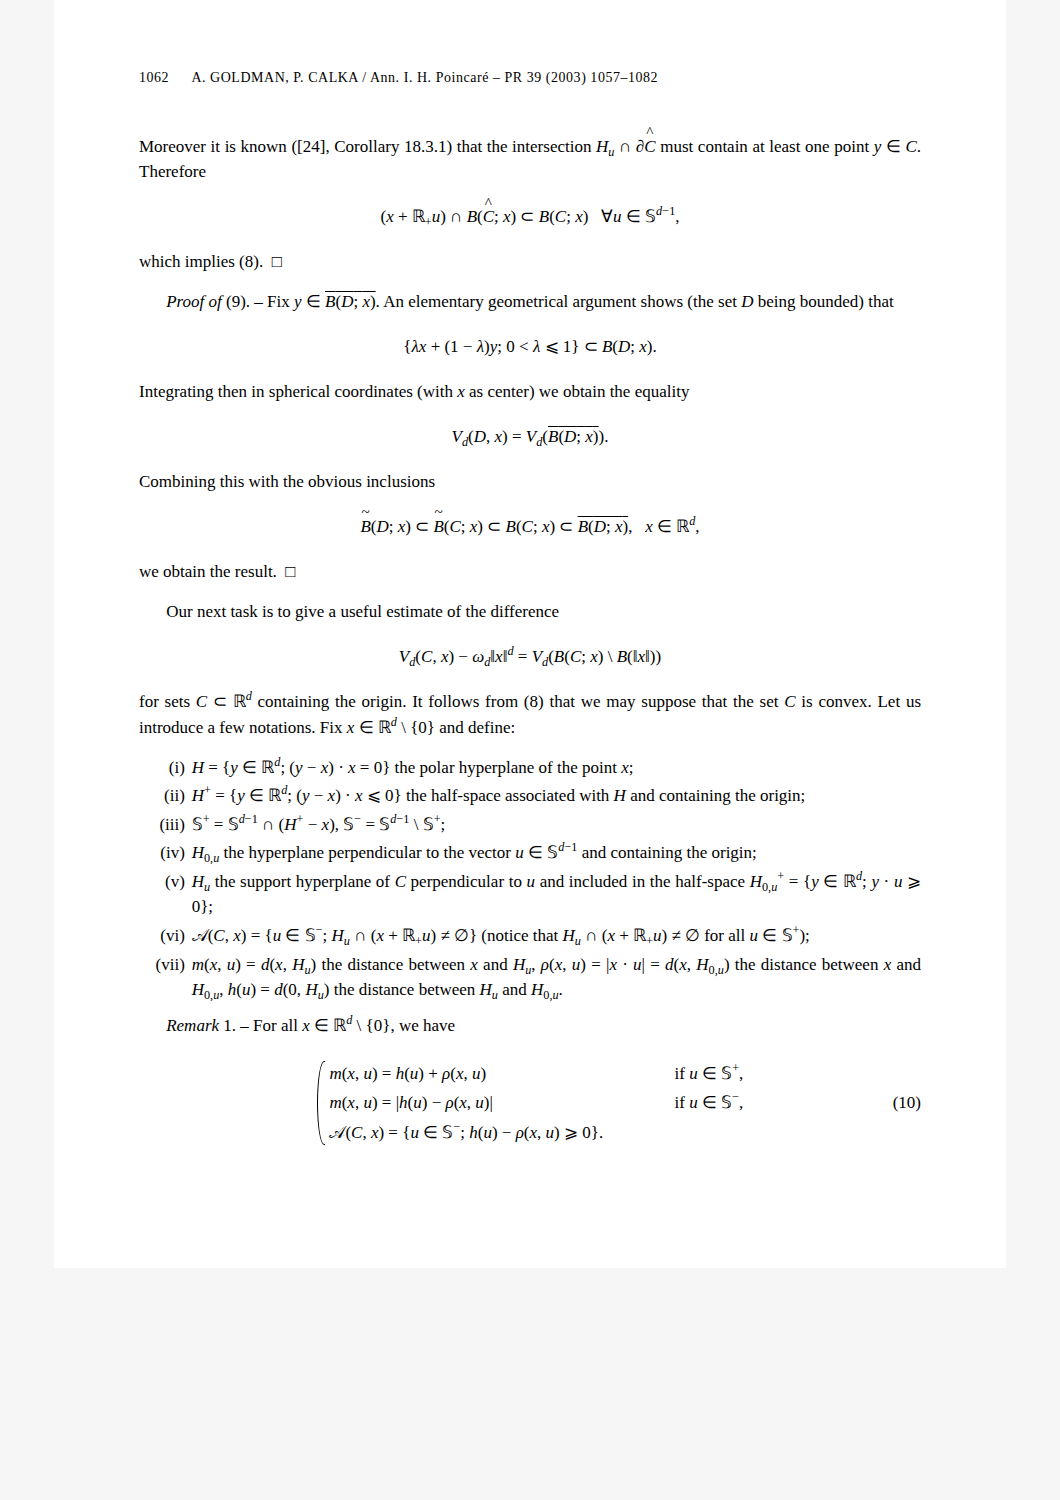1062 A. GOLDMAN, P. CALKA / Ann. I. H. Poincaré – PR 39 (2003) 1057–1082
Moreover it is known ([24], Corollary 18.3.1) that the intersection Hu ∩ ∂^C must contain at least one point y ∈ C. Therefore
(x + ℝ+u) ∩ B(^C; x) ⊂ B(C; x) ∀u ∈ 𝕊d−1,
which implies (8). □
Proof of (9). – Fix y ∈ B(D; x). An elementary geometrical argument shows (the set D being bounded) that
{λx + (1 − λ)y; 0 < λ ⩽ 1} ⊂ B(D; x).
Integrating then in spherical coordinates (with x as center) we obtain the equality
Vd(D, x) = Vd(B(D; x)).
Combining this with the obvious inclusions
~B(D; x) ⊂ ~B(C; x) ⊂ B(C; x) ⊂ B(D; x), x ∈ ℝd,
we obtain the result. □
Our next task is to give a useful estimate of the difference
Vd(C, x) − ωd‖x‖d = Vd(B(C; x) \ B(‖x‖))
for sets C ⊂ ℝd containing the origin. It follows from (8) that we may suppose that the set C is convex. Let us introduce a few notations. Fix x ∈ ℝd \ {0} and define:
(i) H = {y ∈ ℝd; (y − x) · x = 0} the polar hyperplane of the point x;
(ii) H+ = {y ∈ ℝd; (y − x) · x ⩽ 0} the half-space associated with H and containing the origin;
(iii) 𝕊+ = 𝕊d−1 ∩ (H+ − x), 𝕊− = 𝕊d−1 \ 𝕊+;
(iv) H0,u the hyperplane perpendicular to the vector u ∈ 𝕊d−1 and containing the origin;
(v) Hu the support hyperplane of C perpendicular to u and included in the half-space H0,u+ = {y ∈ ℝd; y · u ⩾ 0};
(vi) 𝒜(C, x) = {u ∈ 𝕊−; Hu ∩ (x + ℝ+u) ≠ ∅} (notice that Hu ∩ (x + ℝ+u) ≠ ∅ for all u ∈ 𝕊+);
(vii) m(x, u) = d(x, Hu) the distance between x and Hu, ρ(x, u) = |x · u| = d(x, H0,u) the distance between x and H0,u, h(u) = d(0, Hu) the distance between Hu and H0,u.
Remark 1. – For all x ∈ ℝd \ {0}, we have
| m ( x , u ) = h ( u ) + ρ ( x , u ) | if u ∈ 𝕊 + , |
| m ( x , u ) = / h ( u ) − ρ ( x , u )/ | if u ∈ 𝕊 − , |
| 𝒜( C , x ) = { u ∈ 𝕊 − ; h ( u ) − ρ ( x , u ) ⩾ 0}. | |
(10)